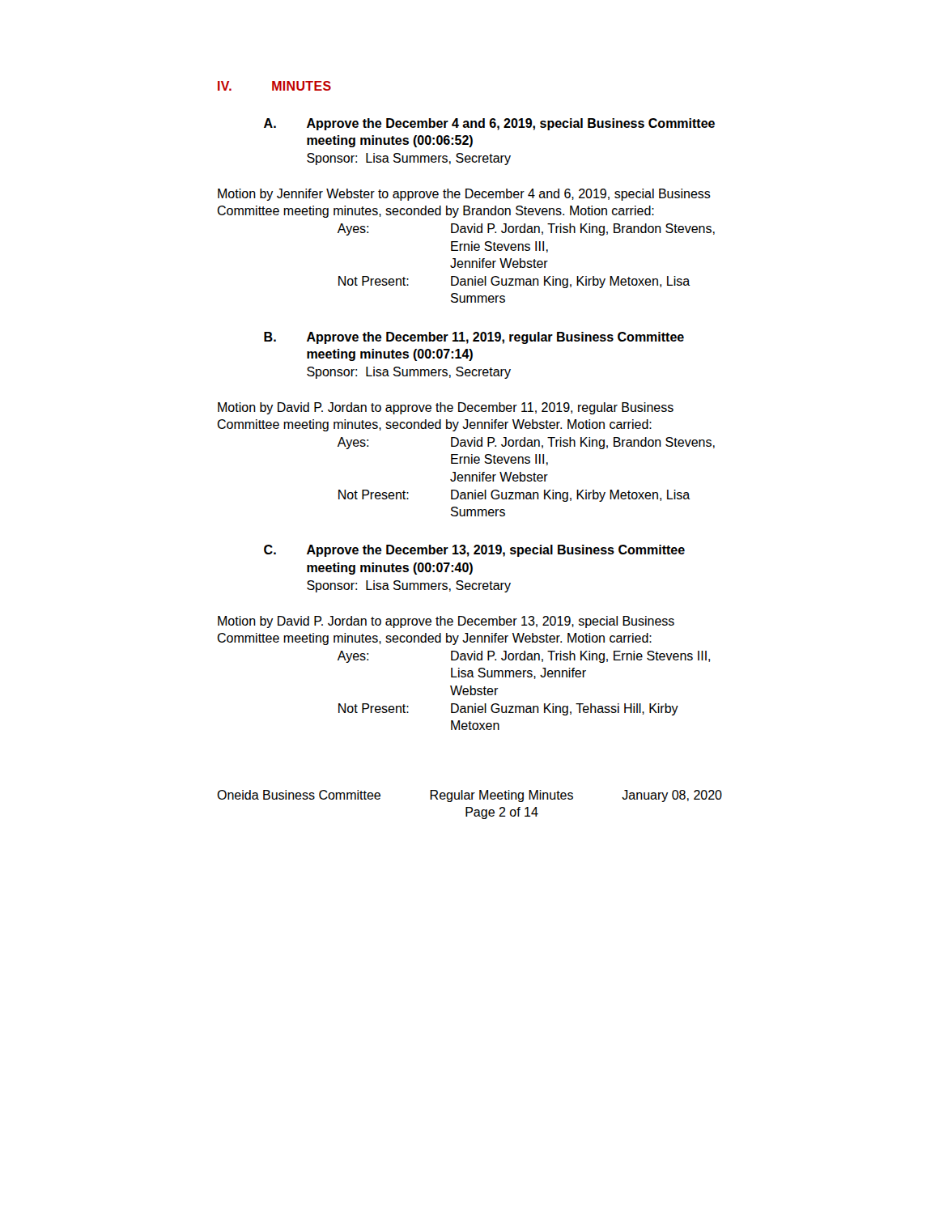IV. MINUTES
A.
Approve the December 4 and 6, 2019, special Business Committee meeting minutes (00:06:52)
Sponsor: Lisa Summers, Secretary
Motion by Jennifer Webster to approve the December 4 and 6, 2019, special Business Committee meeting minutes, seconded by Brandon Stevens. Motion carried:
Ayes:
David P. Jordan, Trish King, Brandon Stevens, Ernie Stevens III,Jennifer Webster
Not Present:
Daniel Guzman King, Kirby Metoxen, Lisa Summers
B.
Approve the December 11, 2019, regular Business Committee meeting minutes (00:07:14)
Sponsor: Lisa Summers, Secretary
Motion by David P. Jordan to approve the December 11, 2019, regular Business Committee meeting minutes, seconded by Jennifer Webster. Motion carried:
Ayes:
David P. Jordan, Trish King, Brandon Stevens, Ernie Stevens III,Jennifer Webster
Not Present:
Daniel Guzman King, Kirby Metoxen, Lisa Summers
C.
Approve the December 13, 2019, special Business Committee meeting minutes (00:07:40)
Sponsor: Lisa Summers, Secretary
Motion by David P. Jordan to approve the December 13, 2019, special Business Committee meeting minutes, seconded by Jennifer Webster. Motion carried:
Ayes:
David P. Jordan, Trish King, Ernie Stevens III, Lisa Summers, JenniferWebster
Not Present:
Daniel Guzman King, Tehassi Hill, Kirby Metoxen
Oneida Business Committee
Regular Meeting MinutesPage 2 of 14
January 08, 2020